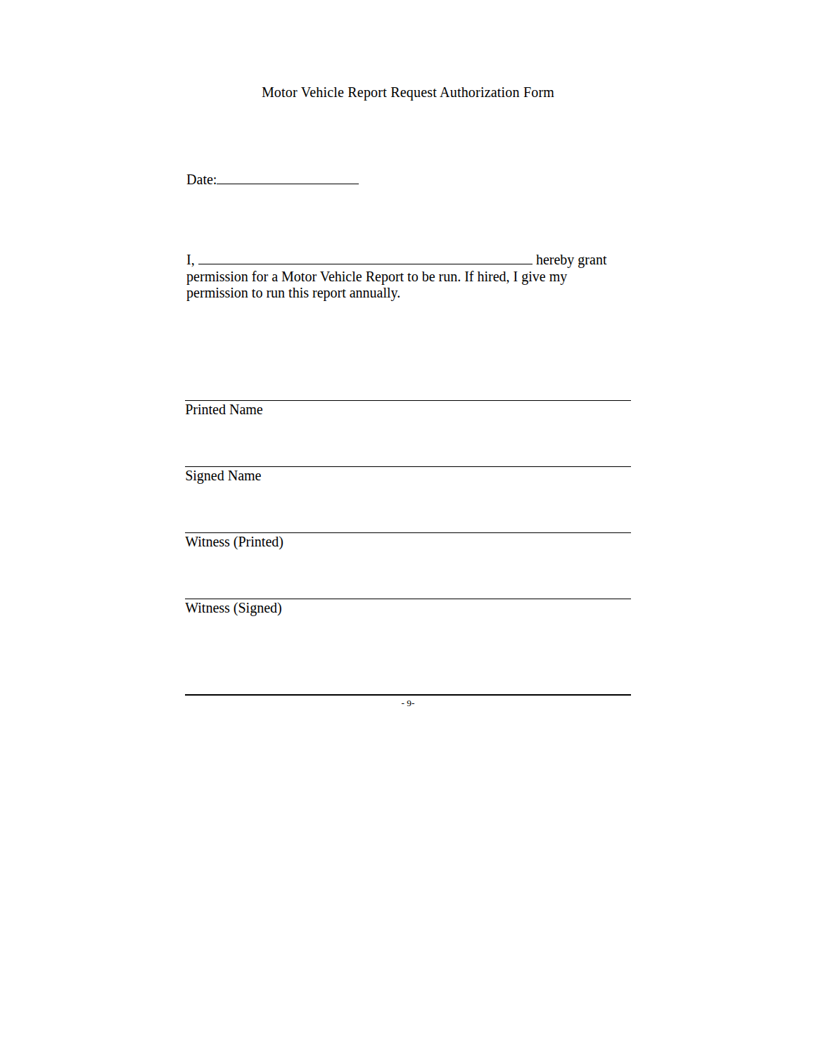Motor Vehicle Report Request Authorization Form
Date:
I, hereby grant permission for a Motor Vehicle Report to be run. If hired, I give my permission to run this report annually.
Printed Name
Signed Name
Witness (Printed)
Witness (Signed)
- 9-